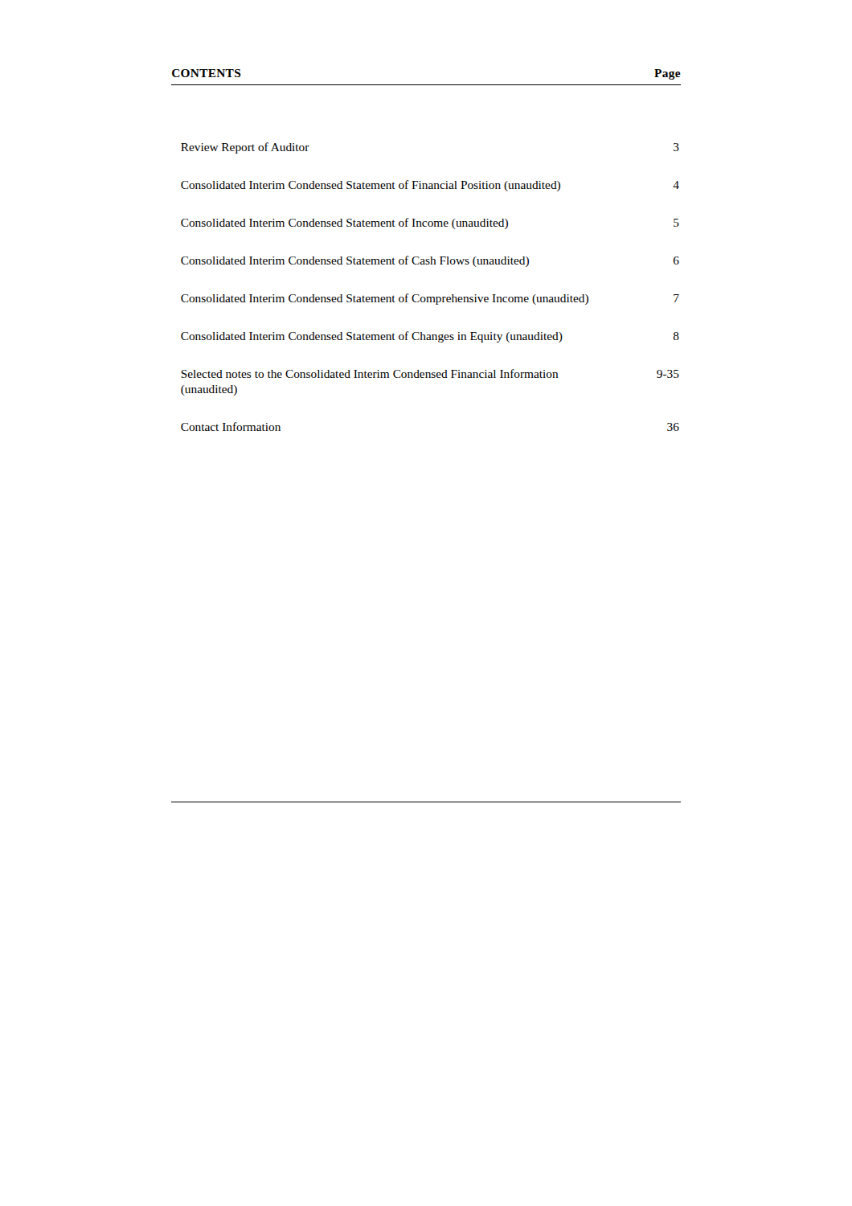CONTENTS Page
| Review Report of Auditor | 3 |
| Consolidated Interim Condensed Statement of Financial Position (unaudited) | 4 |
| Consolidated Interim Condensed Statement of Income (unaudited) | 5 |
| Consolidated Interim Condensed Statement of Cash Flows (unaudited) | 6 |
| Consolidated Interim Condensed Statement of Comprehensive Income (unaudited) | 7 |
| Consolidated Interim Condensed Statement of Changes in Equity (unaudited) | 8 |
| Selected notes to the Consolidated Interim Condensed Financial Information (unaudited) | 9-35 |
| Contact Information | 36 |